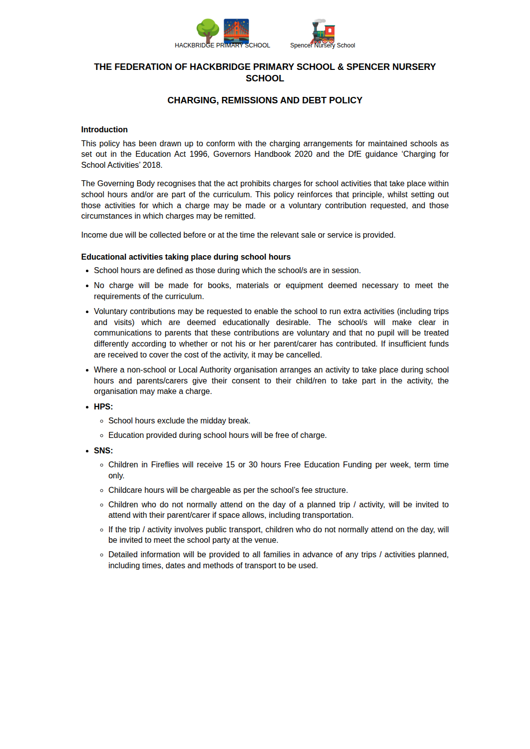🌳🌉 HACKBRIDGE PRIMARY SCHOOL
🚂 Spencer Nursery School
THE FEDERATION OF HACKBRIDGE PRIMARY SCHOOL & SPENCER NURSERY SCHOOL
CHARGING, REMISSIONS AND DEBT POLICY
Introduction
This policy has been drawn up to conform with the charging arrangements for maintained schools as set out in the Education Act 1996, Governors Handbook 2020 and the DfE guidance ‘Charging for School Activities’ 2018.
The Governing Body recognises that the act prohibits charges for school activities that take place within school hours and/or are part of the curriculum. This policy reinforces that principle, whilst setting out those activities for which a charge may be made or a voluntary contribution requested, and those circumstances in which charges may be remitted.
Income due will be collected before or at the time the relevant sale or service is provided.
Educational activities taking place during school hours
School hours are defined as those during which the school/s are in session.
No charge will be made for books, materials or equipment deemed necessary to meet the requirements of the curriculum.
Voluntary contributions may be requested to enable the school to run extra activities (including trips and visits) which are deemed educationally desirable. The school/s will make clear in communications to parents that these contributions are voluntary and that no pupil will be treated differently according to whether or not his or her parent/carer has contributed. If insufficient funds are received to cover the cost of the activity, it may be cancelled.
Where a non-school or Local Authority organisation arranges an activity to take place during school hours and parents/carers give their consent to their child/ren to take part in the activity, the organisation may make a charge.
HPS:
School hours exclude the midday break.
Education provided during school hours will be free of charge.
SNS:
Children in Fireflies will receive 15 or 30 hours Free Education Funding per week, term time only.
Childcare hours will be chargeable as per the school’s fee structure.
Children who do not normally attend on the day of a planned trip / activity, will be invited to attend with their parent/carer if space allows, including transportation.
If the trip / activity involves public transport, children who do not normally attend on the day, will be invited to meet the school party at the venue.
Detailed information will be provided to all families in advance of any trips / activities planned, including times, dates and methods of transport to be used.